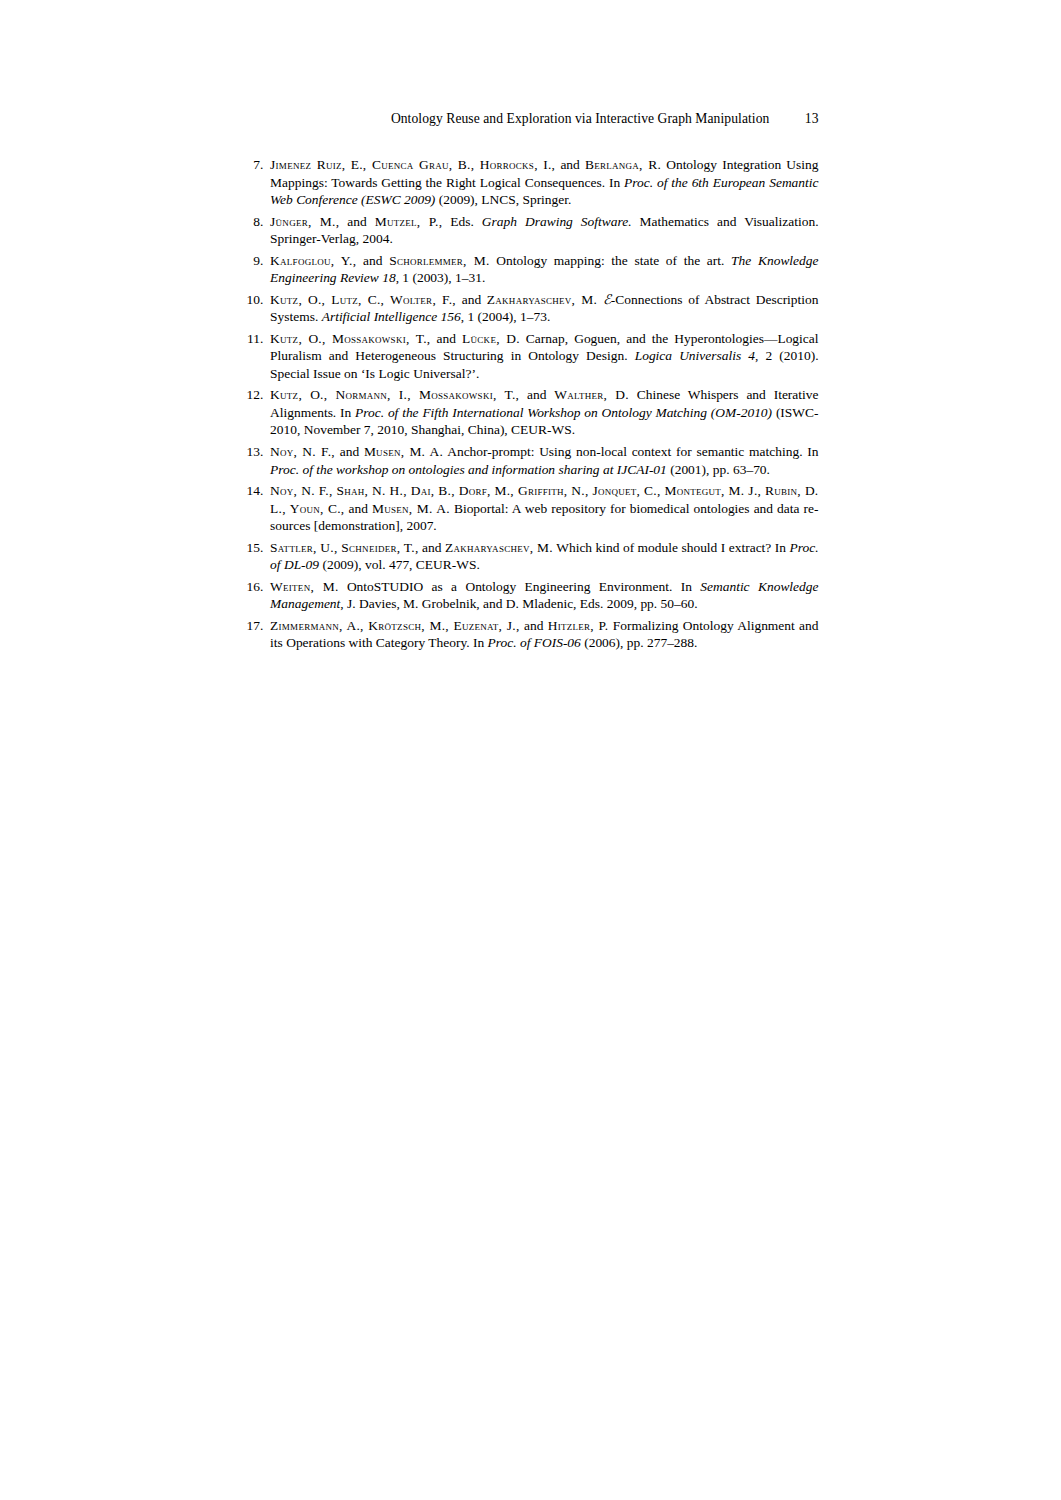Ontology Reuse and Exploration via Interactive Graph Manipulation 13
7. Jimenez Ruiz, E., Cuenca Grau, B., Horrocks, I., and Berlanga, R. Ontology Integration Using Mappings: Towards Getting the Right Logical Consequences. In Proc. of the 6th European Semantic Web Conference (ESWC 2009) (2009), LNCS, Springer.
8. Jünger, M., and Mutzel, P., Eds. Graph Drawing Software. Mathematics and Visualization. Springer-Verlag, 2004.
9. Kalfoglou, Y., and Schorlemmer, M. Ontology mapping: the state of the art. The Knowledge Engineering Review 18, 1 (2003), 1–31.
10. Kutz, O., Lutz, C., Wolter, F., and Zakharyaschev, M. ℰ-Connections of Abstract Description Systems. Artificial Intelligence 156, 1 (2004), 1–73.
11. Kutz, O., Mossakowski, T., and Lücke, D. Carnap, Goguen, and the Hyperontologies—Logical Pluralism and Heterogeneous Structuring in Ontology Design. Logica Universalis 4, 2 (2010). Special Issue on ‘Is Logic Universal?’.
12. Kutz, O., Normann, I., Mossakowski, T., and Walther, D. Chinese Whispers and Iterative Alignments. In Proc. of the Fifth International Workshop on Ontology Matching (OM-2010) (ISWC-2010, November 7, 2010, Shanghai, China), CEUR-WS.
13. Noy, N. F., and Musen, M. A. Anchor-prompt: Using non-local context for semantic matching. In Proc. of the workshop on ontologies and information sharing at IJCAI-01 (2001), pp. 63–70.
14. Noy, N. F., Shah, N. H., Dai, B., Dorf, M., Griffith, N., Jonquet, C., Montegut, M. J., Rubin, D. L., Youn, C., and Musen, M. A. Bioportal: A web repository for biomedical ontologies and data resources [demonstration], 2007.
15. Sattler, U., Schneider, T., and Zakharyaschev, M. Which kind of module should I extract? In Proc. of DL-09 (2009), vol. 477, CEUR-WS.
16. Weiten, M. OntoSTUDIO as a Ontology Engineering Environment. In Semantic Knowledge Management, J. Davies, M. Grobelnik, and D. Mladenic, Eds. 2009, pp. 50–60.
17. Zimmermann, A., Krötzsch, M., Euzenat, J., and Hitzler, P. Formalizing Ontology Alignment and its Operations with Category Theory. In Proc. of FOIS-06 (2006), pp. 277–288.